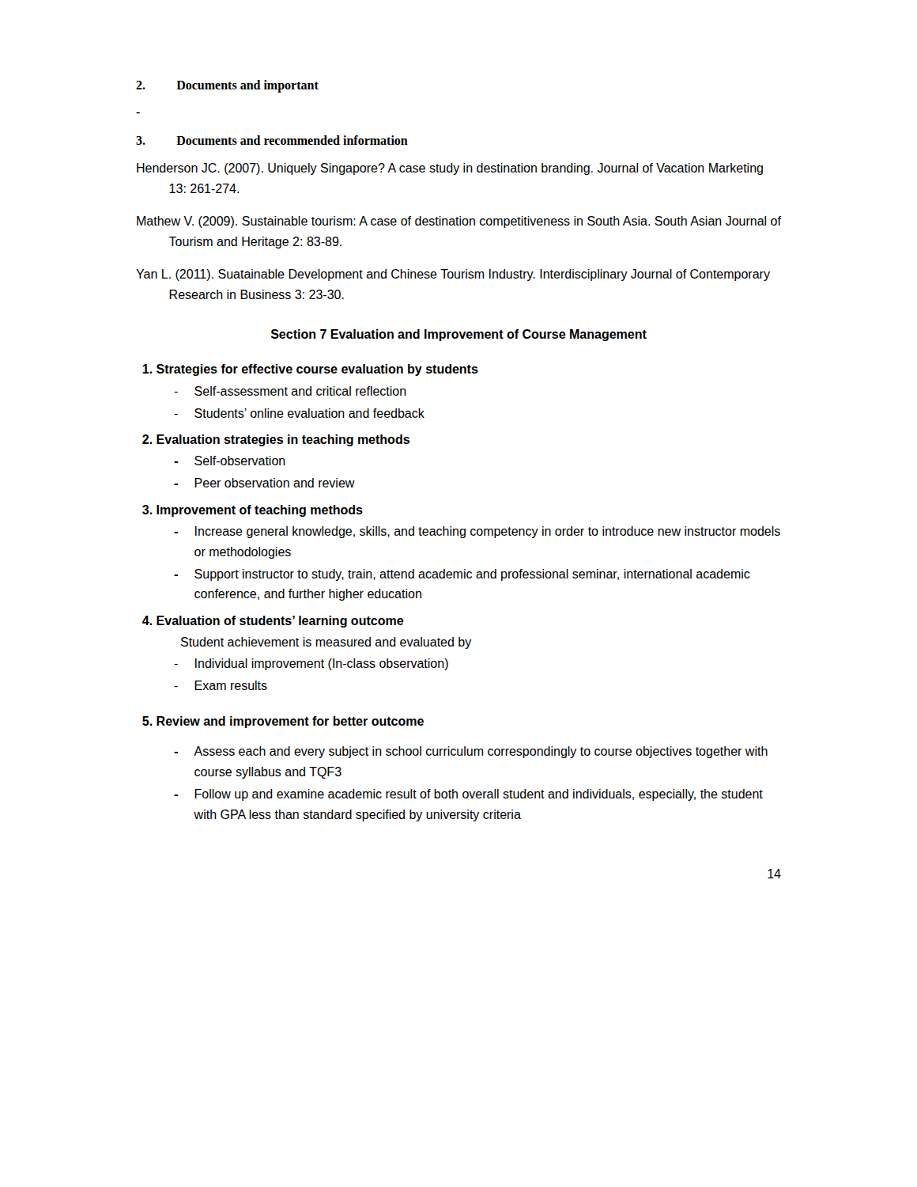2. Documents and important
-
3. Documents and recommended information
Henderson JC. (2007). Uniquely Singapore? A case study in destination branding. Journal of Vacation Marketing 13: 261-274.
Mathew V. (2009). Sustainable tourism: A case of destination competitiveness in South Asia. South Asian Journal of Tourism and Heritage 2: 83-89.
Yan L. (2011). Suatainable Development and Chinese Tourism Industry. Interdisciplinary Journal of Contemporary Research in Business 3: 23-30.
Section 7 Evaluation and Improvement of Course Management
Strategies for effective course evaluation by students
Self-assessment and critical reflection
Students’ online evaluation and feedback
Evaluation strategies in teaching methods
Self-observation
Peer observation and review
Improvement of teaching methods
Increase general knowledge, skills, and teaching competency in order to introduce new instructor models or methodologies
Support instructor to study, train, attend academic and professional seminar, international academic conference, and further higher education
Evaluation of students’ learning outcome
Student achievement is measured and evaluated by
Individual improvement (In-class observation)
Exam results
Review and improvement for better outcome
Assess each and every subject in school curriculum correspondingly to course objectives together with course syllabus and TQF3
Follow up and examine academic result of both overall student and individuals, especially, the student with GPA less than standard specified by university criteria
14